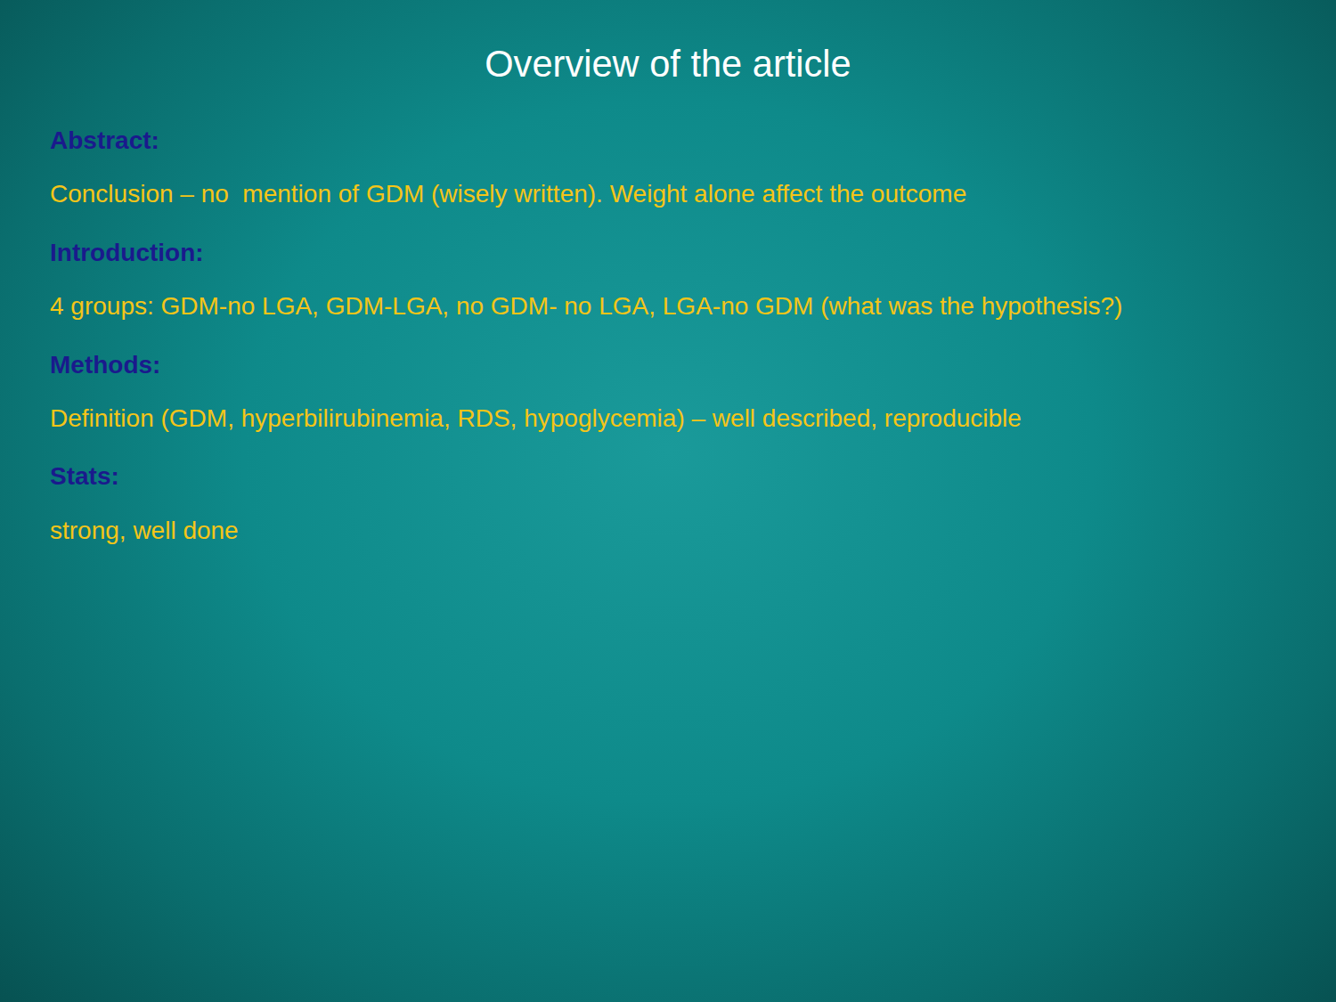Overview of the article
Abstract:
Conclusion – no mention of GDM (wisely written). Weight alone affect the outcome
Introduction:
4 groups: GDM-no LGA, GDM-LGA, no GDM- no LGA, LGA-no GDM (what was the hypothesis?)
Methods:
Definition (GDM, hyperbilirubinemia, RDS, hypoglycemia) – well described, reproducible
Stats:
strong, well done